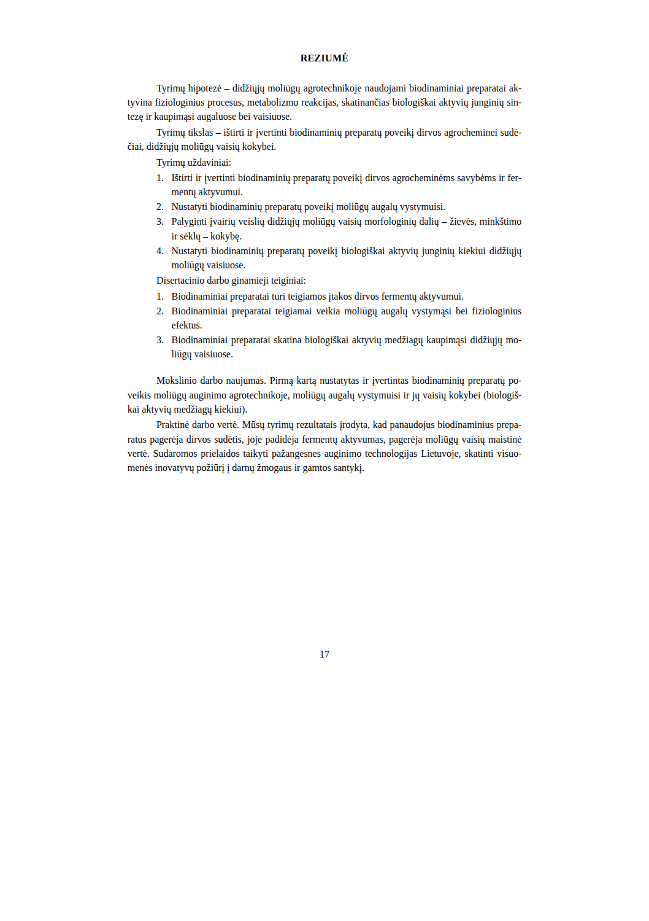REZIUMĖ
Tyrimų hipotezė – didžiųjų moliūgų agrotechnikoje naudojami biodinaminiai preparatai aktyvina fiziologinius procesus, metabolizmo reakcijas, skatinančias biologiškai aktyvių junginių sintezę ir kaupimąsi augaluose bei vaisiuose.
Tyrimų tikslas – ištirti ir įvertinti biodinaminių preparatų poveikį dirvos agrocheminei sudėčiai, didžiųjų moliūgų vaisių kokybei.
Tyrimų uždaviniai:
Ištirti ir įvertinti biodinaminių preparatų poveikį dirvos agrocheminėms savybėms ir fermentų aktyvumui.
Nustatyti biodinaminių preparatų poveikį moliūgų augalų vystymuisi.
Palyginti įvairių veislių didžiųjų moliūgų vaisių morfologinių dalių – žievės, minkštimo ir sėklų – kokybę.
Nustatyti biodinaminių preparatų poveikį biologiškai aktyvių junginių kiekiui didžiųjų moliūgų vaisiuose.
Disertacinio darbo ginamieji teiginiai:
Biodinaminiai preparatai turi teigiamos įtakos dirvos fermentų aktyvumui.
Biodinaminiai preparatai teigiamai veikia moliūgų augalų vystymąsi bei fiziologinius efektus.
Biodinaminiai preparatai skatina biologiškai aktyvių medžiagų kaupimąsi didžiųjų moliūgų vaisiuose.
Mokslinio darbo naujumas. Pirmą kartą nustatytas ir įvertintas biodinaminių preparatų poveikis moliūgų auginimo agrotechnikoje, moliūgų augalų vystymuisi ir jų vaisių kokybei (biologiškai aktyvių medžiagų kiekiui).
Praktinė darbo vertė. Mūsų tyrimų rezultatais įrodyta, kad panaudojus biodinaminius preparatus pagerėja dirvos sudėtis, joje padidėja fermentų aktyvumas, pagerėja moliūgų vaisių maistinė vertė. Sudaromos prielaidos taikyti pažangesnes auginimo technologijas Lietuvoje, skatinti visuomenės inovatyvų požiūrį į darnų žmogaus ir gamtos santykį.
17